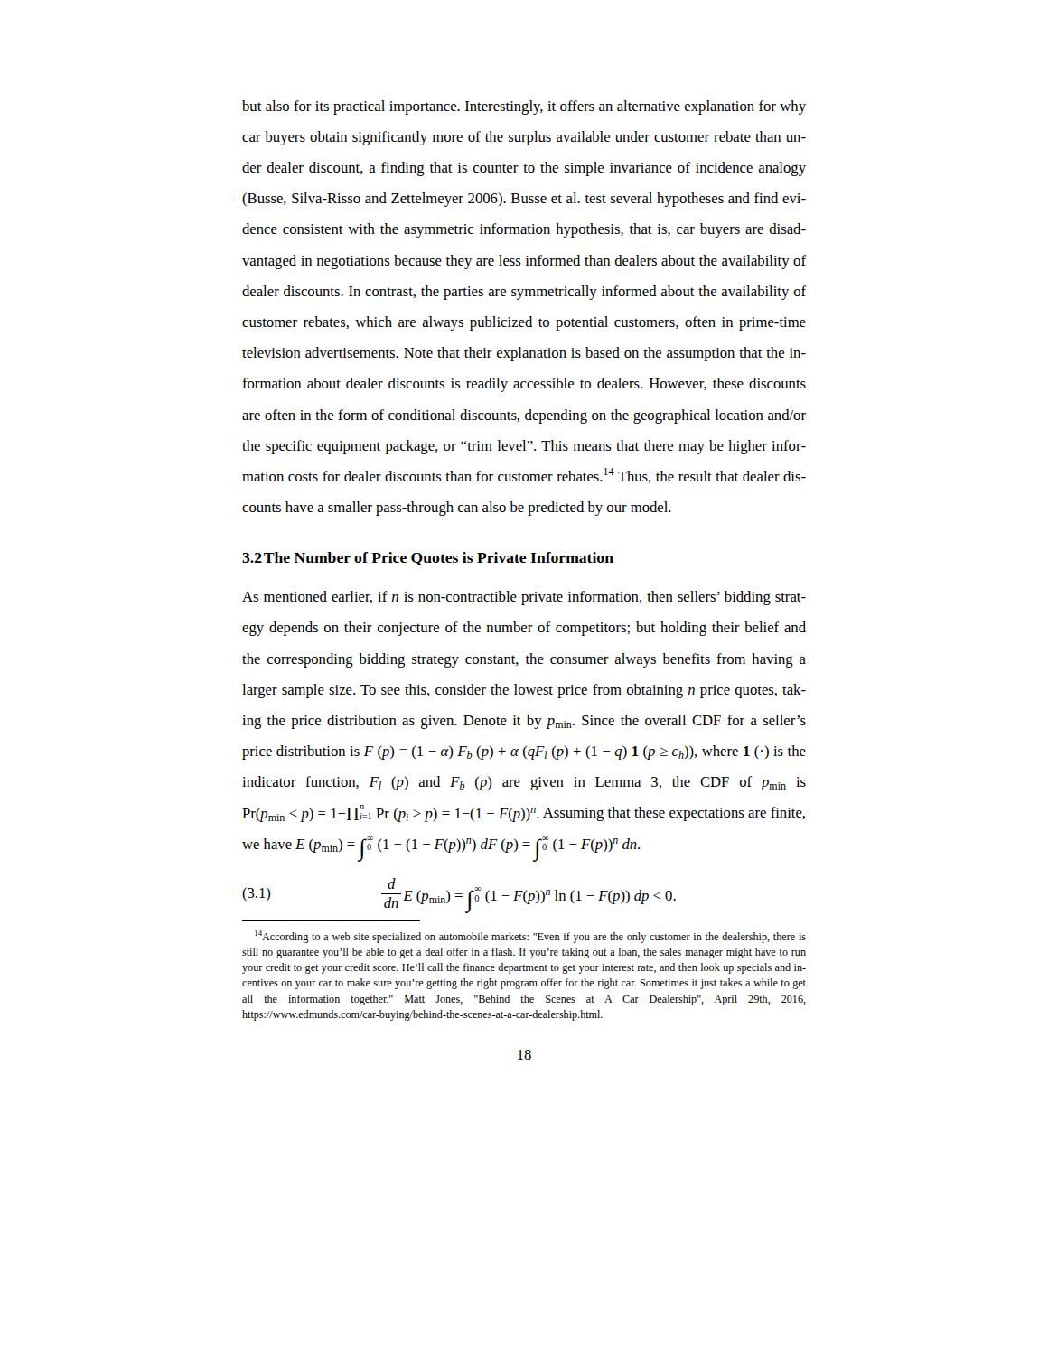but also for its practical importance. Interestingly, it offers an alternative explanation for why car buyers obtain significantly more of the surplus available under customer rebate than under dealer discount, a finding that is counter to the simple invariance of incidence analogy (Busse, Silva-Risso and Zettelmeyer 2006). Busse et al. test several hypotheses and find evidence consistent with the asymmetric information hypothesis, that is, car buyers are disadvantaged in negotiations because they are less informed than dealers about the availability of dealer discounts. In contrast, the parties are symmetrically informed about the availability of customer rebates, which are always publicized to potential customers, often in prime-time television advertisements. Note that their explanation is based on the assumption that the information about dealer discounts is readily accessible to dealers. However, these discounts are often in the form of conditional discounts, depending on the geographical location and/or the specific equipment package, or “trim level”. This means that there may be higher information costs for dealer discounts than for customer rebates.14 Thus, the result that dealer discounts have a smaller pass-through can also be predicted by our model.
3.2 The Number of Price Quotes is Private Information
As mentioned earlier, if n is non-contractible private information, then sellers’ bidding strategy depends on their conjecture of the number of competitors; but holding their belief and the corresponding bidding strategy constant, the consumer always benefits from having a larger sample size. To see this, consider the lowest price from obtaining n price quotes, taking the price distribution as given. Denote it by pmin. Since the overall CDF for a seller’s price distribution is F (p) = (1 − α) Fb (p) + α (qFl (p) + (1 − q) 1 (p ≥ ch)), where 1 (·) is the indicator function, Fl (p) and Fb (p) are given in Lemma 3, the CDF of pmin is Pr(pmin < p) = 1−Πni=1 Pr (pi > p) = 1−(1 − F(p))n. Assuming that these expectations are finite, we have E (pmin) = ∫∞0 (1 − (1 − F(p))n) dF (p) = ∫∞0 (1 − F(p))n dn.
(3.1) ddn E (pmin) = ∫∞0 (1 − F(p))n ln (1 − F(p)) dp < 0.
14According to a web site specialized on automobile markets: "Even if you are the only customer in the dealership, there is still no guarantee you’ll be able to get a deal offer in a flash. If you’re taking out a loan, the sales manager might have to run your credit to get your credit score. He’ll call the finance department to get your interest rate, and then look up specials and incentives on your car to make sure you’re getting the right program offer for the right car. Sometimes it just takes a while to get all the information together." Matt Jones, "Behind the Scenes at A Car Dealership", April 29th, 2016, https://www.edmunds.com/car-buying/behind-the-scenes-at-a-car-dealership.html.
18